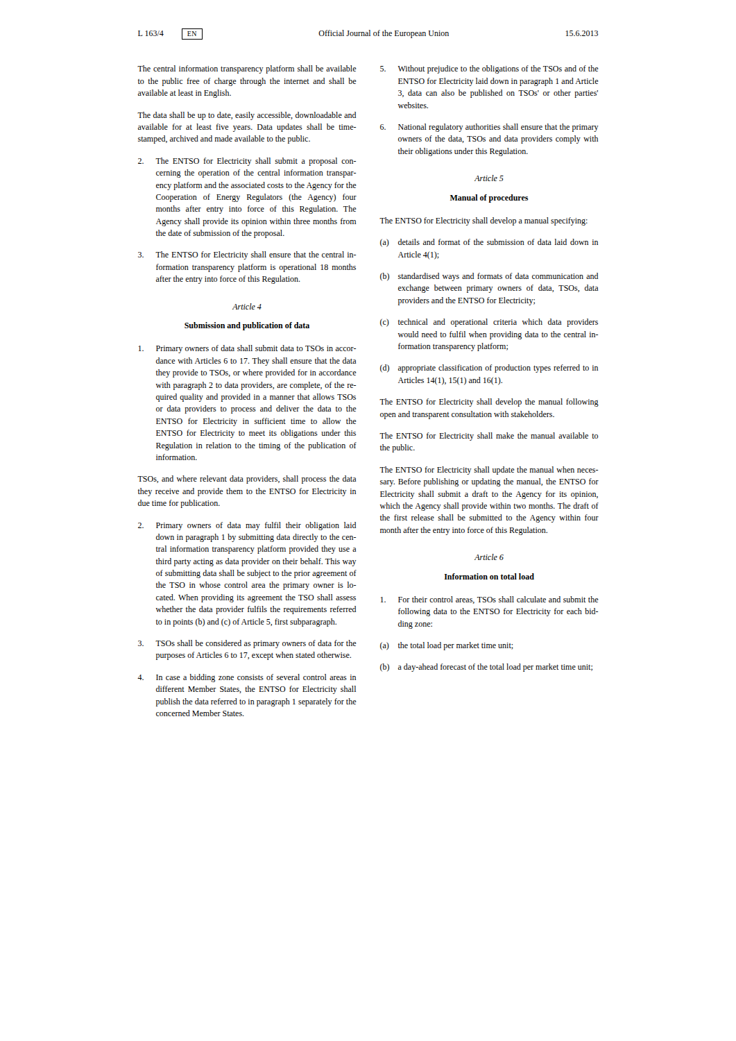L 163/4 EN
Official Journal of the European Union
15.6.2013
The central information transparency platform shall be available to the public free of charge through the internet and shall be available at least in English.
The data shall be up to date, easily accessible, downloadable and available for at least five years. Data updates shall be time-stamped, archived and made available to the public.
2.
The ENTSO for Electricity shall submit a proposal concerning the operation of the central information transparency platform and the associated costs to the Agency for the Cooperation of Energy Regulators (the Agency) four months after entry into force of this Regulation. The Agency shall provide its opinion within three months from the date of submission of the proposal.
3.
The ENTSO for Electricity shall ensure that the central information transparency platform is operational 18 months after the entry into force of this Regulation.
Article 4
Submission and publication of data
1.
Primary owners of data shall submit data to TSOs in accordance with Articles 6 to 17. They shall ensure that the data they provide to TSOs, or where provided for in accordance with paragraph 2 to data providers, are complete, of the required quality and provided in a manner that allows TSOs or data providers to process and deliver the data to the ENTSO for Electricity in sufficient time to allow the ENTSO for Electricity to meet its obligations under this Regulation in relation to the timing of the publication of information.
TSOs, and where relevant data providers, shall process the data they receive and provide them to the ENTSO for Electricity in due time for publication.
2.
Primary owners of data may fulfil their obligation laid down in paragraph 1 by submitting data directly to the central information transparency platform provided they use a third party acting as data provider on their behalf. This way of submitting data shall be subject to the prior agreement of the TSO in whose control area the primary owner is located. When providing its agreement the TSO shall assess whether the data provider fulfils the requirements referred to in points (b) and (c) of Article 5, first subparagraph.
3.
TSOs shall be considered as primary owners of data for the purposes of Articles 6 to 17, except when stated otherwise.
4.
In case a bidding zone consists of several control areas in different Member States, the ENTSO for Electricity shall publish the data referred to in paragraph 1 separately for the concerned Member States.
5.
Without prejudice to the obligations of the TSOs and of the ENTSO for Electricity laid down in paragraph 1 and Article 3, data can also be published on TSOs' or other parties' websites.
6.
National regulatory authorities shall ensure that the primary owners of the data, TSOs and data providers comply with their obligations under this Regulation.
Article 5
Manual of procedures
The ENTSO for Electricity shall develop a manual specifying:
(a)
details and format of the submission of data laid down in Article 4(1);
(b)
standardised ways and formats of data communication and exchange between primary owners of data, TSOs, data providers and the ENTSO for Electricity;
(c)
technical and operational criteria which data providers would need to fulfil when providing data to the central information transparency platform;
(d)
appropriate classification of production types referred to in Articles 14(1), 15(1) and 16(1).
The ENTSO for Electricity shall develop the manual following open and transparent consultation with stakeholders.
The ENTSO for Electricity shall make the manual available to the public.
The ENTSO for Electricity shall update the manual when necessary. Before publishing or updating the manual, the ENTSO for Electricity shall submit a draft to the Agency for its opinion, which the Agency shall provide within two months. The draft of the first release shall be submitted to the Agency within four month after the entry into force of this Regulation.
Article 6
Information on total load
1.
For their control areas, TSOs shall calculate and submit the following data to the ENTSO for Electricity for each bidding zone:
(a)
the total load per market time unit;
(b)
a day-ahead forecast of the total load per market time unit;